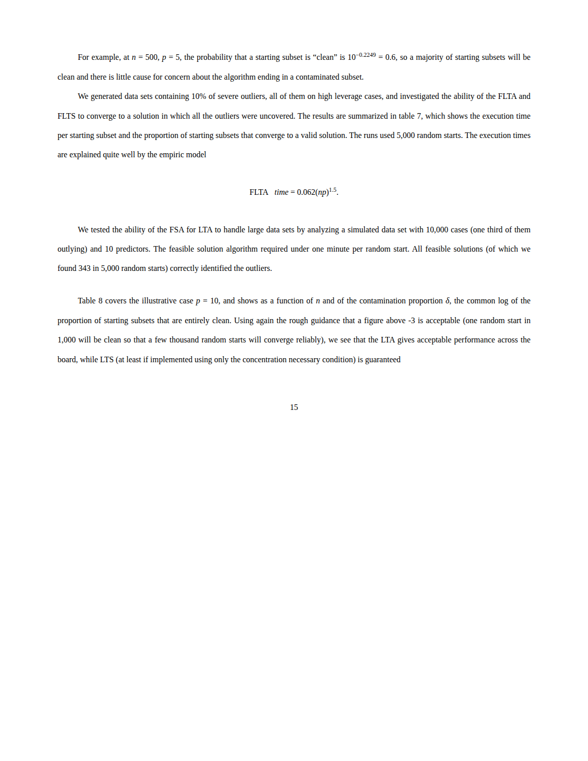For example, at n = 500, p = 5, the probability that a starting subset is “clean” is 10−0.2249 = 0.6, so a majority of starting subsets will be clean and there is little cause for concern about the algorithm ending in a contaminated subset.
We generated data sets containing 10% of severe outliers, all of them on high leverage cases, and investigated the ability of the FLTA and FLTS to converge to a solution in which all the outliers were uncovered. The results are summarized in table 7, which shows the execution time per starting subset and the proportion of starting subsets that converge to a valid solution. The runs used 5,000 random starts. The execution times are explained quite well by the empiric model
FLTA time = 0.062(np)1.5.
We tested the ability of the FSA for LTA to handle large data sets by analyzing a simulated data set with 10,000 cases (one third of them outlying) and 10 predictors. The feasible solution algorithm required under one minute per random start. All feasible solutions (of which we found 343 in 5,000 random starts) correctly identified the outliers.
Table 8 covers the illustrative case p = 10, and shows as a function of n and of the contamination proportion δ, the common log of the proportion of starting subsets that are entirely clean. Using again the rough guidance that a figure above -3 is acceptable (one random start in 1,000 will be clean so that a few thousand random starts will converge reliably), we see that the LTA gives acceptable performance across the board, while LTS (at least if implemented using only the concentration necessary condition) is guaranteed
15